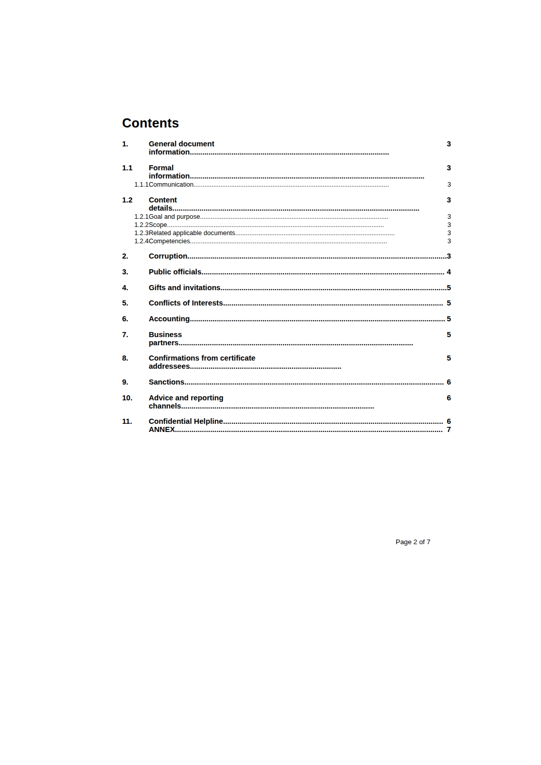Contents
| 1. | General document information ................................................................................................ | 3 |
| 1.1 | Formal information ................................................................................................................. | 3 |
| 1.1.1 | Communication ............................................................................................................. | 3 |
| 1.2 | Content details ....................................................................................................................... | 3 |
| 1.2.1 | Goal and purpose ......................................................................................................... | 3 |
| 1.2.2 | Scope ......................................................................................................................... | 3 |
| 1.2.3 | Related applicable documents ......................................................................................... | 3 |
| 1.2.4 | Competencies .............................................................................................................. | 3 |
| 2. | Corruption ............................................................................................................................. | 3 |
| 3. | Public officials ..................................................................................................................... | 4 |
| 4. | Gifts and invitations ............................................................................................................. | 5 |
| 5. | Conflicts of Interests .......................................................................................................... | 5 |
| 6. | Accounting ........................................................................................................................... | 5 |
| 7. | Business partners ................................................................................................................. | 5 |
| 8. | Confirmations from certificate addressees ......................................................................... | 5 |
| 9. | Sanctions ............................................................................................................................. | 6 |
| 10. | Advice and reporting channels ............................................................................................. | 6 |
| 11. | Confidential Helpline .......................................................................................................... | 6 |
| | ANNEX ................................................................................................................................. | 7 |
Page 2 of 7